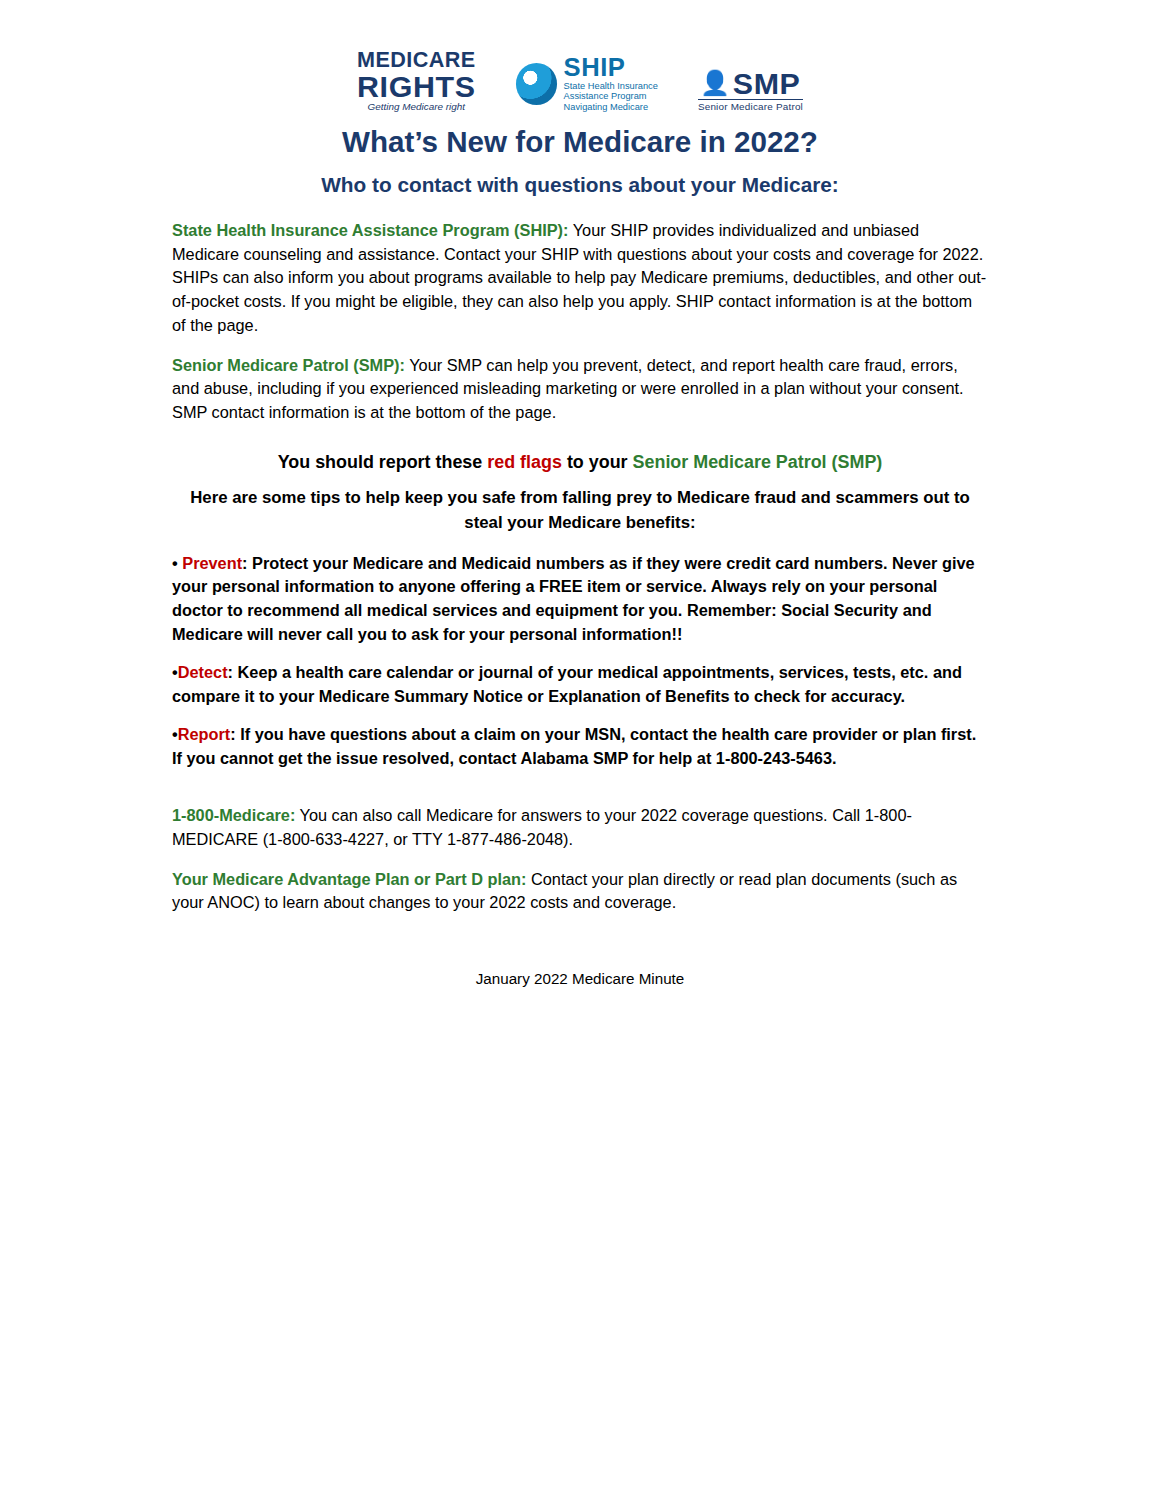MEDICARE RIGHTS Getting Medicare right
SHIP State Health Insurance
Assistance Program
Navigating Medicare
👤 SMP
Senior Medicare Patrol
What’s New for Medicare in 2022?
Who to contact with questions about your Medicare:
State Health Insurance Assistance Program (SHIP): Your SHIP provides individualized and unbiased Medicare counseling and assistance. Contact your SHIP with questions about your costs and coverage for 2022. SHIPs can also inform you about programs available to help pay Medicare premiums, deductibles, and other out-of-pocket costs. If you might be eligible, they can also help you apply. SHIP contact information is at the bottom of the page.
Senior Medicare Patrol (SMP): Your SMP can help you prevent, detect, and report health care fraud, errors, and abuse, including if you experienced misleading marketing or were enrolled in a plan without your consent. SMP contact information is at the bottom of the page.
You should report these red flags to your Senior Medicare Patrol (SMP)
Here are some tips to help keep you safe from falling prey to Medicare fraud and scammers out to steal your Medicare benefits:
• Prevent: Protect your Medicare and Medicaid numbers as if they were credit card numbers. Never give your personal information to anyone offering a FREE item or service. Always rely on your personal doctor to recommend all medical services and equipment for you. Remember: Social Security and Medicare will never call you to ask for your personal information!!
•Detect: Keep a health care calendar or journal of your medical appointments, services, tests, etc. and compare it to your Medicare Summary Notice or Explanation of Benefits to check for accuracy.
•Report: If you have questions about a claim on your MSN, contact the health care provider or plan first. If you cannot get the issue resolved, contact Alabama SMP for help at 1-800-243-5463.
1-800-Medicare: You can also call Medicare for answers to your 2022 coverage questions. Call 1-800-MEDICARE (1-800-633-4227, or TTY 1-877-486-2048).
Your Medicare Advantage Plan or Part D plan: Contact your plan directly or read plan documents (such as your ANOC) to learn about changes to your 2022 costs and coverage.
January 2022 Medicare Minute